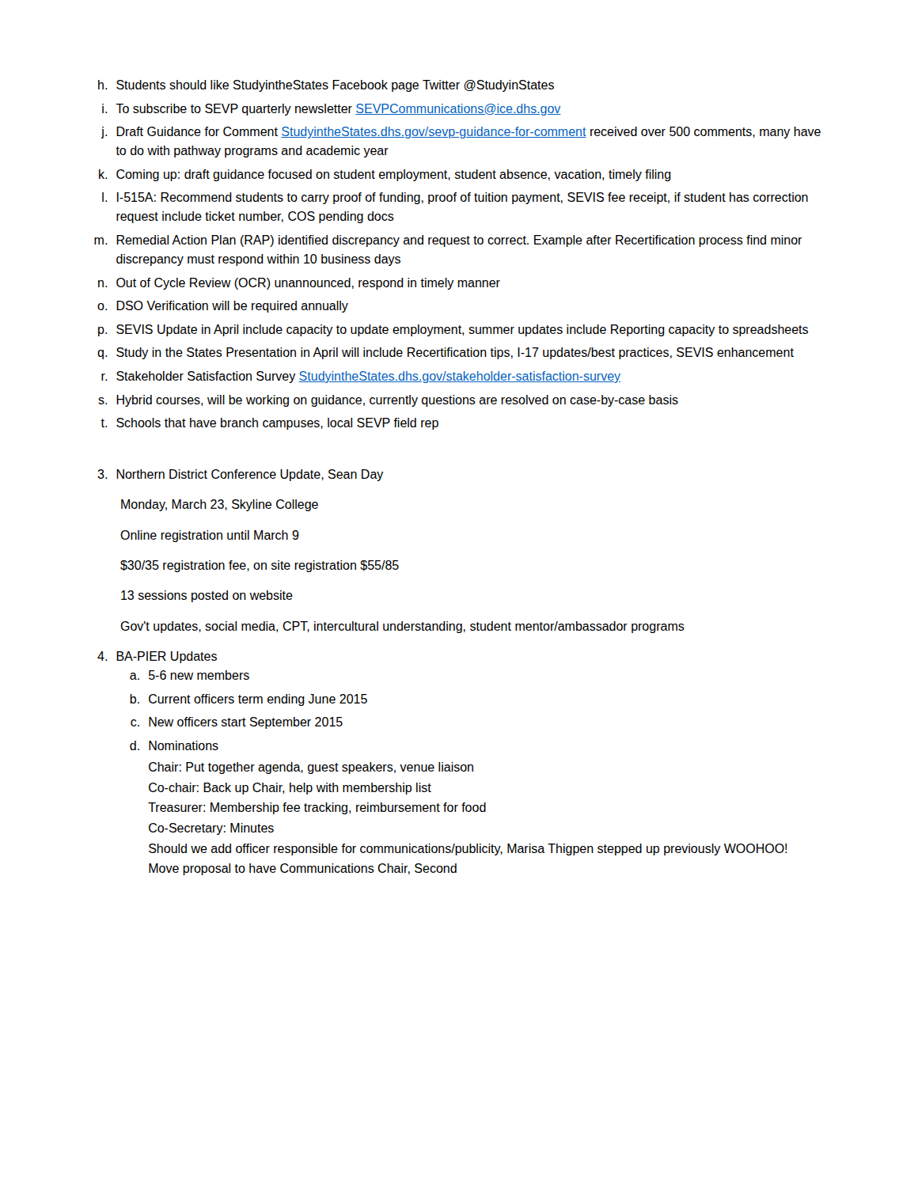Students should like StudyintheStates Facebook page Twitter @StudyinStates
To subscribe to SEVP quarterly newsletter SEVPCommunications@ice.dhs.gov
Draft Guidance for Comment StudyintheStates.dhs.gov/sevp-guidance-for-comment received over 500 comments, many have to do with pathway programs and academic year
Coming up: draft guidance focused on student employment, student absence, vacation, timely filing
I-515A: Recommend students to carry proof of funding, proof of tuition payment, SEVIS fee receipt, if student has correction request include ticket number, COS pending docs
Remedial Action Plan (RAP) identified discrepancy and request to correct. Example after Recertification process find minor discrepancy must respond within 10 business days
Out of Cycle Review (OCR) unannounced, respond in timely manner
DSO Verification will be required annually
SEVIS Update in April include capacity to update employment, summer updates include Reporting capacity to spreadsheets
Study in the States Presentation in April will include Recertification tips, I-17 updates/best practices, SEVIS enhancement
Stakeholder Satisfaction Survey StudyintheStates.dhs.gov/stakeholder-satisfaction-survey
Hybrid courses, will be working on guidance, currently questions are resolved on case-by-case basis
Schools that have branch campuses, local SEVP field rep
Northern District Conference Update, Sean Day
Monday, March 23, Skyline College
Online registration until March 9
$30/35 registration fee, on site registration $55/85
13 sessions posted on website
Gov't updates, social media, CPT, intercultural understanding, student mentor/ambassador programs
BA-PIER Updates
5-6 new members
Current officers term ending June 2015
New officers start September 2015
Nominations
Chair: Put together agenda, guest speakers, venue liaison
Co-chair: Back up Chair, help with membership list
Treasurer: Membership fee tracking, reimbursement for food
Co-Secretary: Minutes
Should we add officer responsible for communications/publicity, Marisa Thigpen stepped up previously WOOHOO!
Move proposal to have Communications Chair, Second